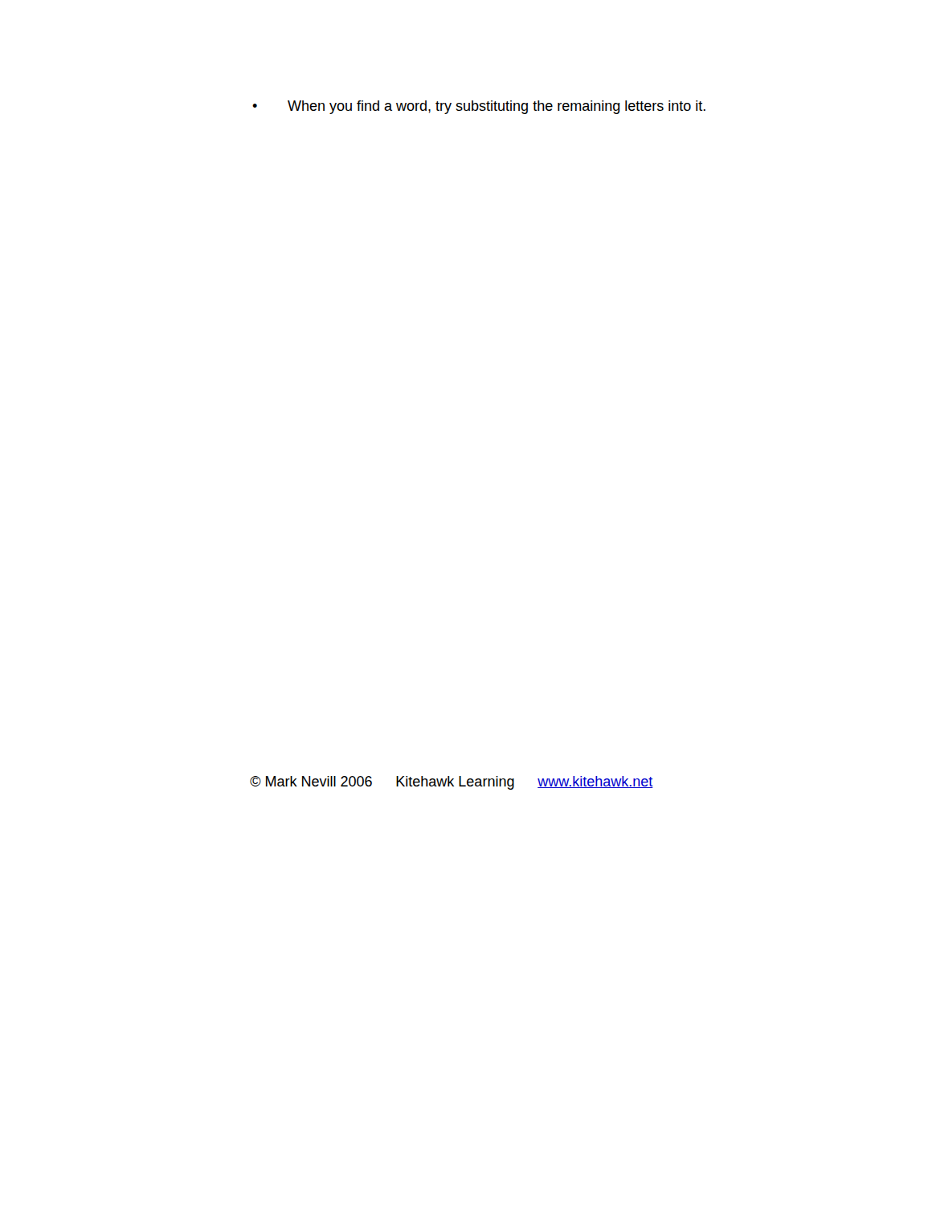When you find a word, try substituting the remaining letters into it.
© Mark Nevill 2006 Kitehawk Learning www.kitehawk.net